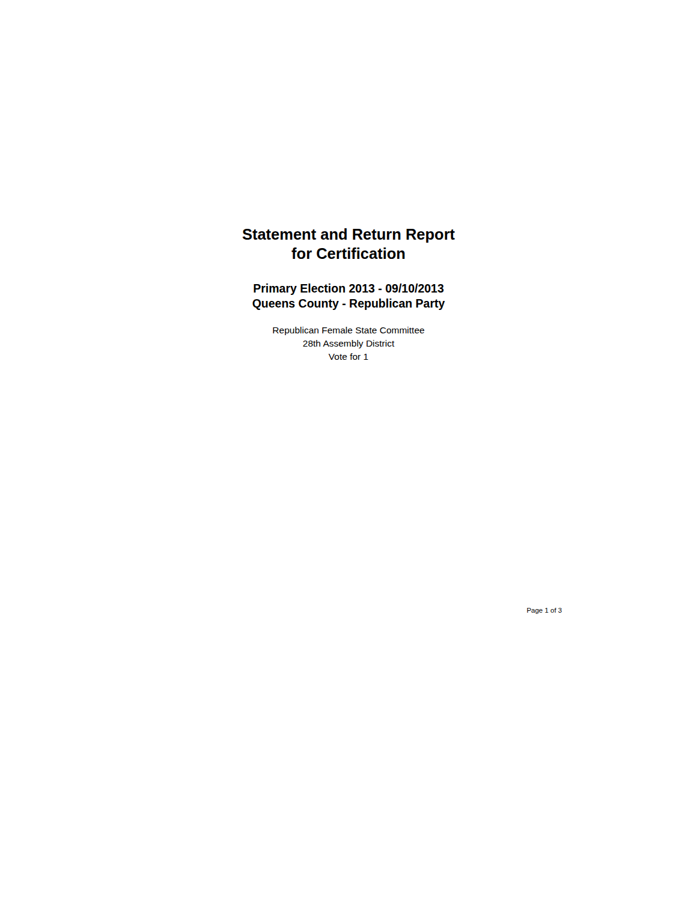Statement and Return Report
for Certification
Primary Election 2013 - 09/10/2013
Queens County - Republican Party
Republican Female State Committee
28th Assembly District
Vote for 1
Page 1 of 3